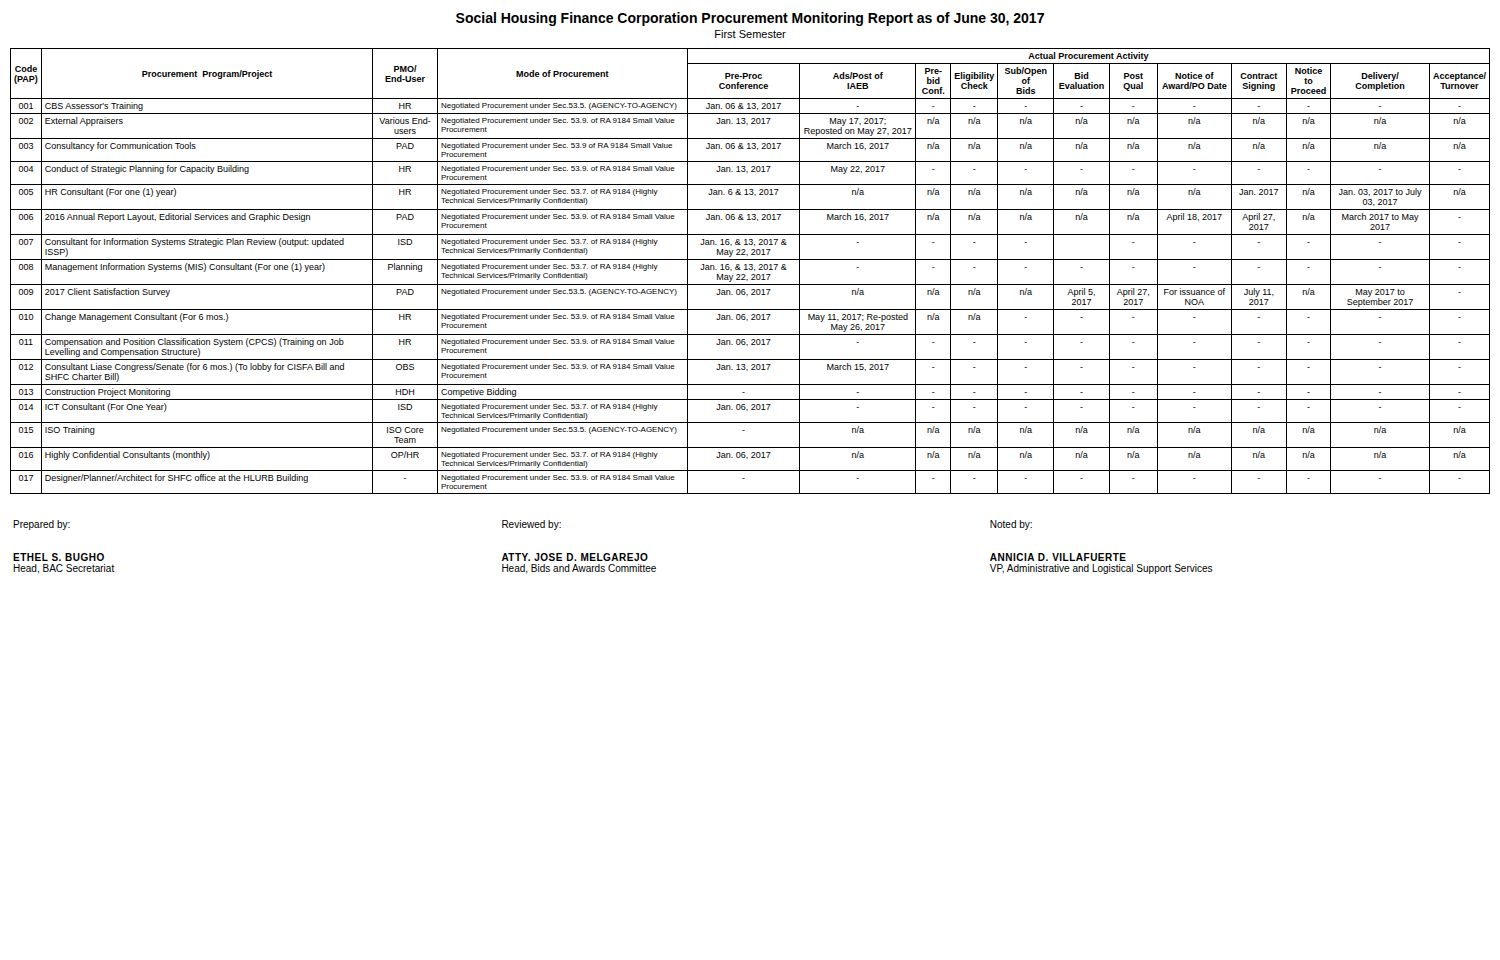Social Housing Finance Corporation Procurement Monitoring Report as of June 30, 2017
First Semester
| Code (PAP) | Procurement Program/Project | PMO/ End-User | Mode of Procurement | Actual Procurement Activity |
| --- | --- | --- | --- | --- |
| Pre-Proc Conference | Ads/Post of IAEB | Pre-bid Conf. | Eligibility Check | Sub/Open of Bids | Bid Evaluation | Post Qual | Notice of Award/PO Date | Contract Signing | Notice to Proceed | Delivery/ Completion | Acceptance/ Turnover |
| 001 | CBS Assessor's Training | HR | Negotiated Procurement under Sec.53.5. (AGENCY-TO-AGENCY) | Jan. 06 & 13, 2017 | - | - | - | - | - | - | - | - | - | - | - |
| 002 | External Appraisers | Various End-users | Negotiated Procurement under Sec. 53.9. of RA 9184 Small Value Procurement | Jan. 13, 2017 | May 17, 2017; Reposted on May 27, 2017 | n/a | n/a | n/a | n/a | n/a | n/a | n/a | n/a | n/a | n/a |
| 003 | Consultancy for Communication Tools | PAD | Negotiated Procurement under Sec. 53.9 of RA 9184 Small Value Procurement | Jan. 06 & 13, 2017 | March 16, 2017 | n/a | n/a | n/a | n/a | n/a | n/a | n/a | n/a | n/a | n/a |
| 004 | Conduct of Strategic Planning for Capacity Building | HR | Negotiated Procurement under Sec. 53.9. of RA 9184 Small Value Procurement | Jan. 13, 2017 | May 22, 2017 | - | - | - | - | - | - | - | - | - | - |
| 005 | HR Consultant (For one (1) year) | HR | Negotiated Procurement under Sec. 53.7. of RA 9184 (Highly Technical Services/Primarily Confidential) | Jan. 6 & 13, 2017 | n/a | n/a | n/a | n/a | n/a | n/a | n/a | Jan. 2017 | n/a | Jan. 03, 2017 to July 03, 2017 | n/a |
| 006 | 2016 Annual Report Layout, Editorial Services and Graphic Design | PAD | Negotiated Procurement under Sec. 53.9. of RA 9184 Small Value Procurement | Jan. 06 & 13, 2017 | March 16, 2017 | n/a | n/a | n/a | n/a | n/a | April 18, 2017 | April 27, 2017 | n/a | March 2017 to May 2017 | - |
| 007 | Consultant for Information Systems Strategic Plan Review (output: updated ISSP) | ISD | Negotiated Procurement under Sec. 53.7. of RA 9184 (Highly Technical Services/Primarily Confidential) | Jan. 16, & 13, 2017 & May 22, 2017 | - | - | - | - | | - | - | - | - | - | - |
| 008 | Management Information Systems (MIS) Consultant (For one (1) year) | Planning | Negotiated Procurement under Sec. 53.7. of RA 9184 (Highly Technical Services/Primarily Confidential) | Jan. 16, & 13, 2017 & May 22, 2017 | - | - | - | - | - | - | - | - | - | - | - |
| 009 | 2017 Client Satisfaction Survey | PAD | Negotiated Procurement under Sec.53.5. (AGENCY-TO-AGENCY) | Jan. 06, 2017 | n/a | n/a | n/a | n/a | April 5, 2017 | April 27, 2017 | For issuance of NOA | July 11, 2017 | n/a | May 2017 to September 2017 | - |
| 010 | Change Management Consultant (For 6 mos.) | HR | Negotiated Procurement under Sec. 53.9. of RA 9184 Small Value Procurement | Jan. 06, 2017 | May 11, 2017; Re-posted May 26, 2017 | n/a | n/a | - | - | - | - | - | - | - | - |
| 011 | Compensation and Position Classification System (CPCS) (Training on Job Levelling and Compensation Structure) | HR | Negotiated Procurement under Sec. 53.9. of RA 9184 Small Value Procurement | Jan. 06, 2017 | - | - | - | - | - | - | - | - | - | - | - |
| 012 | Consultant Liase Congress/Senate (for 6 mos.) (To lobby for CISFA Bill and SHFC Charter Bill) | OBS | Negotiated Procurement under Sec. 53.9. of RA 9184 Small Value Procurement | Jan. 13, 2017 | March 15, 2017 | - | - | - | - | - | - | - | - | - | - |
| 013 | Construction Project Monitoring | HDH | Competive Bidding | - | - | - | - | - | - | - | - | - | - | - | - |
| 014 | ICT Consultant (For One Year) | ISD | Negotiated Procurement under Sec. 53.7. of RA 9184 (Highly Technical Services/Primarily Confidential) | Jan. 06, 2017 | - | - | - | - | - | - | - | - | - | - | - |
| 015 | ISO Training | ISO Core Team | Negotiated Procurement under Sec.53.5. (AGENCY-TO-AGENCY) | - | n/a | n/a | n/a | n/a | n/a | n/a | n/a | n/a | n/a | n/a | n/a |
| 016 | Highly Confidential Consultants (monthly) | OP/HR | Negotiated Procurement under Sec. 53.7. of RA 9184 (Highly Technical Services/Primarily Confidential) | Jan. 06, 2017 | n/a | n/a | n/a | n/a | n/a | n/a | n/a | n/a | n/a | n/a | n/a |
| 017 | Designer/Planner/Architect for SHFC office at the HLURB Building | - | Negotiated Procurement under Sec. 53.9. of RA 9184 Small Value Procurement | - | - | - | - | - | - | - | - | - | - | - | - |
| Prepared by: ETHEL S. BUGHO Head, BAC Secretariat | Reviewed by: ATTY. JOSE D. MELGAREJO Head, Bids and Awards Committee | Noted by: ANNICIA D. VILLAFUERTE VP, Administrative and Logistical Support Services |